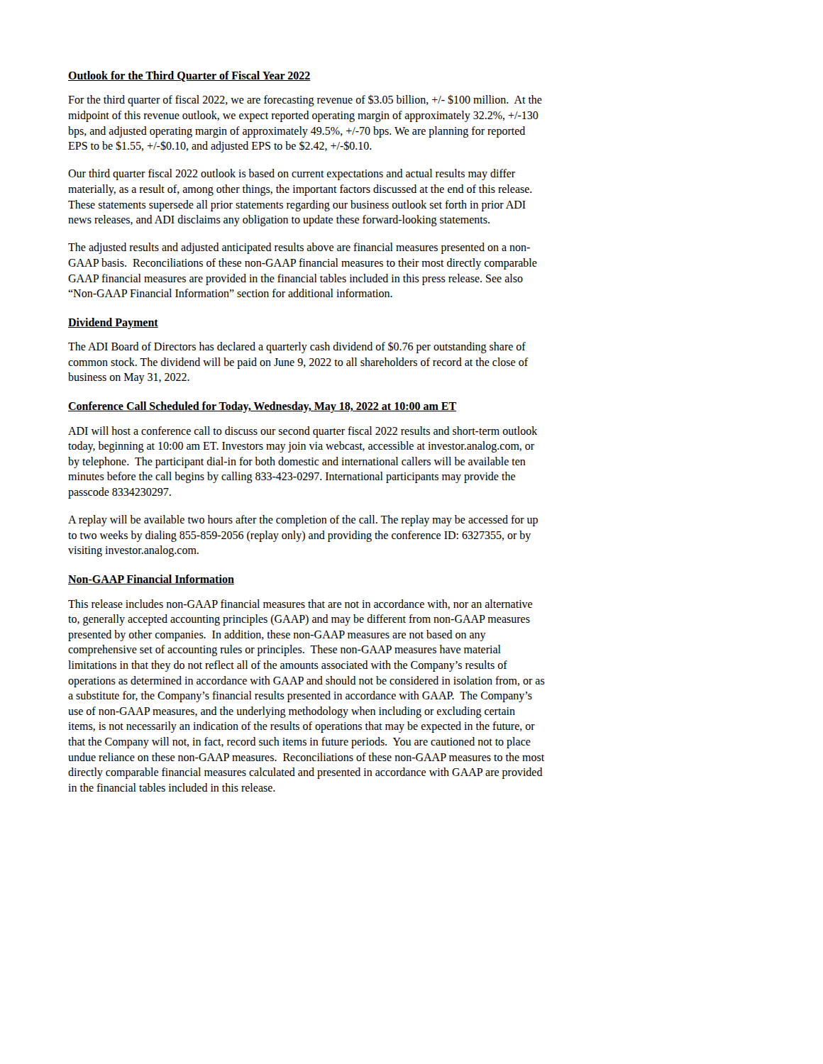Outlook for the Third Quarter of Fiscal Year 2022
For the third quarter of fiscal 2022, we are forecasting revenue of $3.05 billion, +/- $100 million. At the midpoint of this revenue outlook, we expect reported operating margin of approximately 32.2%, +/-130 bps, and adjusted operating margin of approximately 49.5%, +/-70 bps. We are planning for reported EPS to be $1.55, +/-$0.10, and adjusted EPS to be $2.42, +/-$0.10.
Our third quarter fiscal 2022 outlook is based on current expectations and actual results may differ materially, as a result of, among other things, the important factors discussed at the end of this release. These statements supersede all prior statements regarding our business outlook set forth in prior ADI news releases, and ADI disclaims any obligation to update these forward-looking statements.
The adjusted results and adjusted anticipated results above are financial measures presented on a non-GAAP basis. Reconciliations of these non-GAAP financial measures to their most directly comparable GAAP financial measures are provided in the financial tables included in this press release. See also “Non-GAAP Financial Information” section for additional information.
Dividend Payment
The ADI Board of Directors has declared a quarterly cash dividend of $0.76 per outstanding share of common stock. The dividend will be paid on June 9, 2022 to all shareholders of record at the close of business on May 31, 2022.
Conference Call Scheduled for Today, Wednesday, May 18, 2022 at 10:00 am ET
ADI will host a conference call to discuss our second quarter fiscal 2022 results and short-term outlook today, beginning at 10:00 am ET. Investors may join via webcast, accessible at investor.analog.com, or by telephone. The participant dial-in for both domestic and international callers will be available ten minutes before the call begins by calling 833-423-0297. International participants may provide the passcode 8334230297.
A replay will be available two hours after the completion of the call. The replay may be accessed for up to two weeks by dialing 855-859-2056 (replay only) and providing the conference ID: 6327355, or by visiting investor.analog.com.
Non-GAAP Financial Information
This release includes non-GAAP financial measures that are not in accordance with, nor an alternative to, generally accepted accounting principles (GAAP) and may be different from non-GAAP measures presented by other companies. In addition, these non-GAAP measures are not based on any comprehensive set of accounting rules or principles. These non-GAAP measures have material limitations in that they do not reflect all of the amounts associated with the Company’s results of operations as determined in accordance with GAAP and should not be considered in isolation from, or as a substitute for, the Company’s financial results presented in accordance with GAAP. The Company’s use of non-GAAP measures, and the underlying methodology when including or excluding certain items, is not necessarily an indication of the results of operations that may be expected in the future, or that the Company will not, in fact, record such items in future periods. You are cautioned not to place undue reliance on these non-GAAP measures. Reconciliations of these non-GAAP measures to the most directly comparable financial measures calculated and presented in accordance with GAAP are provided in the financial tables included in this release.